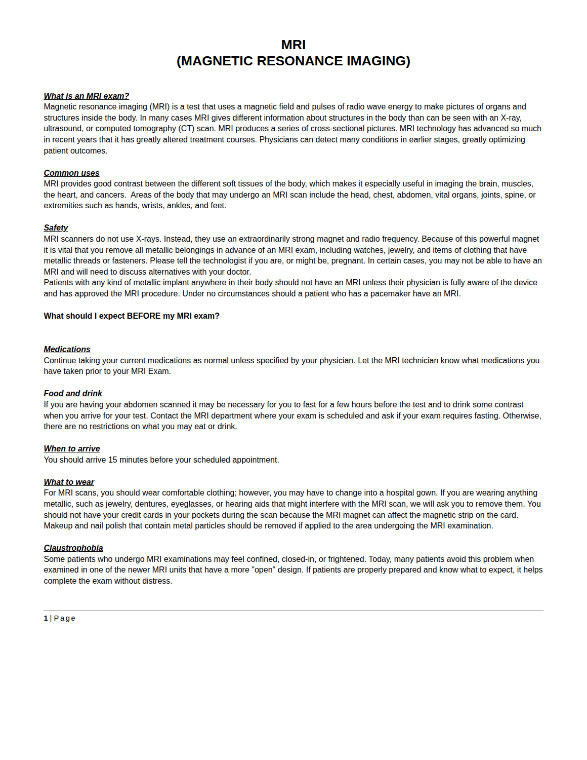MRI
(MAGNETIC RESONANCE IMAGING)
What is an MRI exam?
Magnetic resonance imaging (MRI) is a test that uses a magnetic field and pulses of radio wave energy to make pictures of organs and structures inside the body. In many cases MRI gives different information about structures in the body than can be seen with an X-ray, ultrasound, or computed tomography (CT) scan. MRI produces a series of cross-sectional pictures. MRI technology has advanced so much in recent years that it has greatly altered treatment courses. Physicians can detect many conditions in earlier stages, greatly optimizing patient outcomes.
Common uses
MRI provides good contrast between the different soft tissues of the body, which makes it especially useful in imaging the brain, muscles, the heart, and cancers. Areas of the body that may undergo an MRI scan include the head, chest, abdomen, vital organs, joints, spine, or extremities such as hands, wrists, ankles, and feet.
Safety
MRI scanners do not use X-rays. Instead, they use an extraordinarily strong magnet and radio frequency. Because of this powerful magnet it is vital that you remove all metallic belongings in advance of an MRI exam, including watches, jewelry, and items of clothing that have metallic threads or fasteners. Please tell the technologist if you are, or might be, pregnant. In certain cases, you may not be able to have an MRI and will need to discuss alternatives with your doctor.
Patients with any kind of metallic implant anywhere in their body should not have an MRI unless their physician is fully aware of the device and has approved the MRI procedure. Under no circumstances should a patient who has a pacemaker have an MRI.
What should I expect BEFORE my MRI exam?
Medications
Continue taking your current medications as normal unless specified by your physician. Let the MRI technician know what medications you have taken prior to your MRI Exam.
Food and drink
If you are having your abdomen scanned it may be necessary for you to fast for a few hours before the test and to drink some contrast when you arrive for your test. Contact the MRI department where your exam is scheduled and ask if your exam requires fasting. Otherwise, there are no restrictions on what you may eat or drink.
When to arrive
You should arrive 15 minutes before your scheduled appointment.
What to wear
For MRI scans, you should wear comfortable clothing; however, you may have to change into a hospital gown. If you are wearing anything metallic, such as jewelry, dentures, eyeglasses, or hearing aids that might interfere with the MRI scan, we will ask you to remove them. You should not have your credit cards in your pockets during the scan because the MRI magnet can affect the magnetic strip on the card. Makeup and nail polish that contain metal particles should be removed if applied to the area undergoing the MRI examination.
Claustrophobia
Some patients who undergo MRI examinations may feel confined, closed-in, or frightened. Today, many patients avoid this problem when examined in one of the newer MRI units that have a more "open" design. If patients are properly prepared and know what to expect, it helps complete the exam without distress.
1 | Page